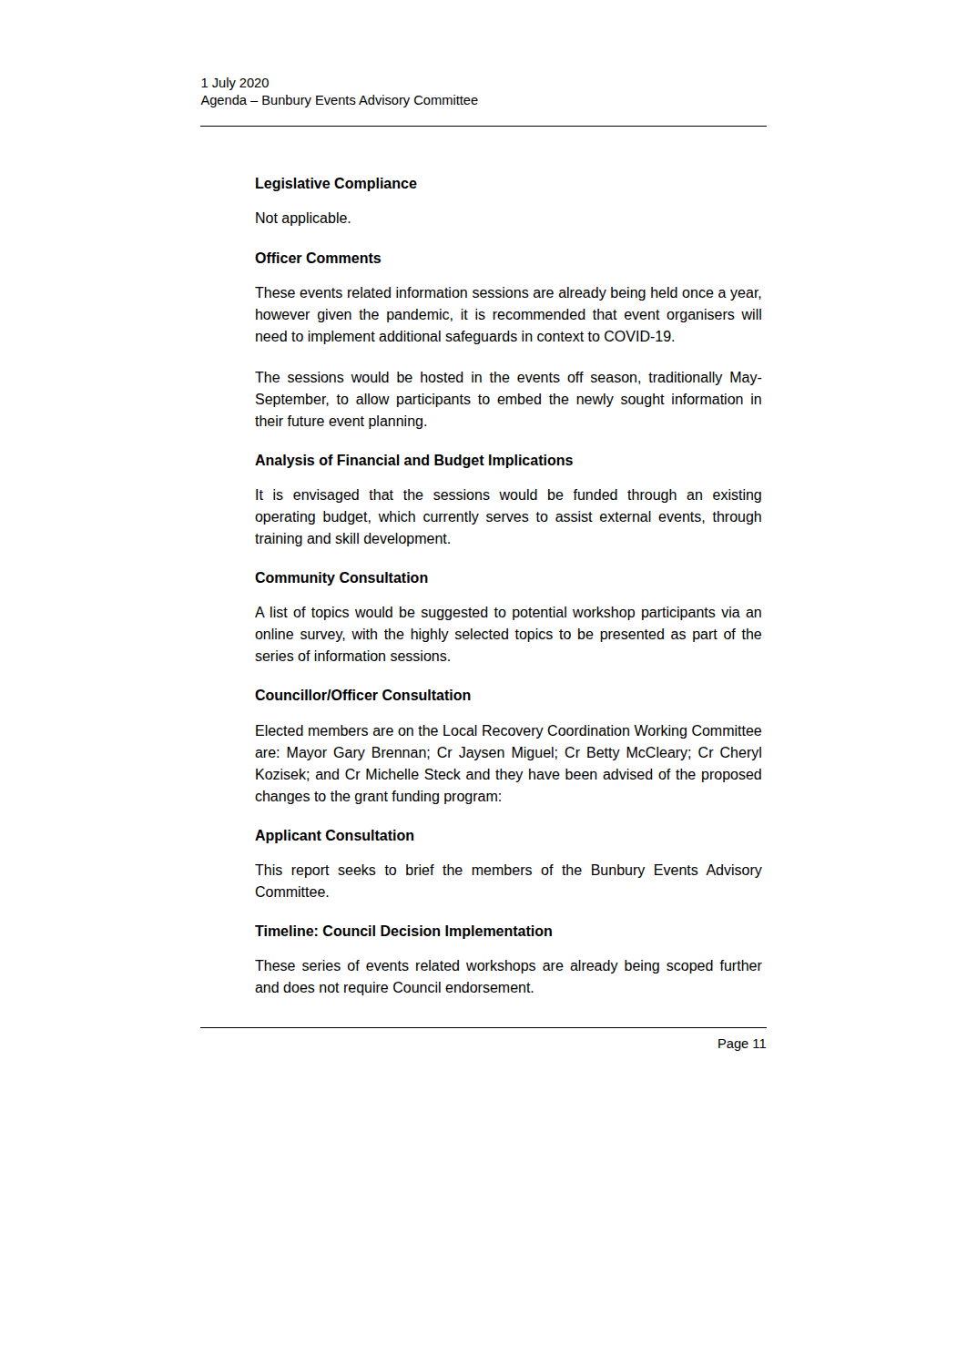1 July 2020
Agenda – Bunbury Events Advisory Committee
Legislative Compliance
Not applicable.
Officer Comments
These events related information sessions are already being held once a year, however given the pandemic, it is recommended that event organisers will need to implement additional safeguards in context to COVID-19.
The sessions would be hosted in the events off season, traditionally May-September, to allow participants to embed the newly sought information in their future event planning.
Analysis of Financial and Budget Implications
It is envisaged that the sessions would be funded through an existing operating budget, which currently serves to assist external events, through training and skill development.
Community Consultation
A list of topics would be suggested to potential workshop participants via an online survey, with the highly selected topics to be presented as part of the series of information sessions.
Councillor/Officer Consultation
Elected members are on the Local Recovery Coordination Working Committee are: Mayor Gary Brennan; Cr Jaysen Miguel; Cr Betty McCleary; Cr Cheryl Kozisek; and Cr Michelle Steck and they have been advised of the proposed changes to the grant funding program:
Applicant Consultation
This report seeks to brief the members of the Bunbury Events Advisory Committee.
Timeline: Council Decision Implementation
These series of events related workshops are already being scoped further and does not require Council endorsement.
Page 11